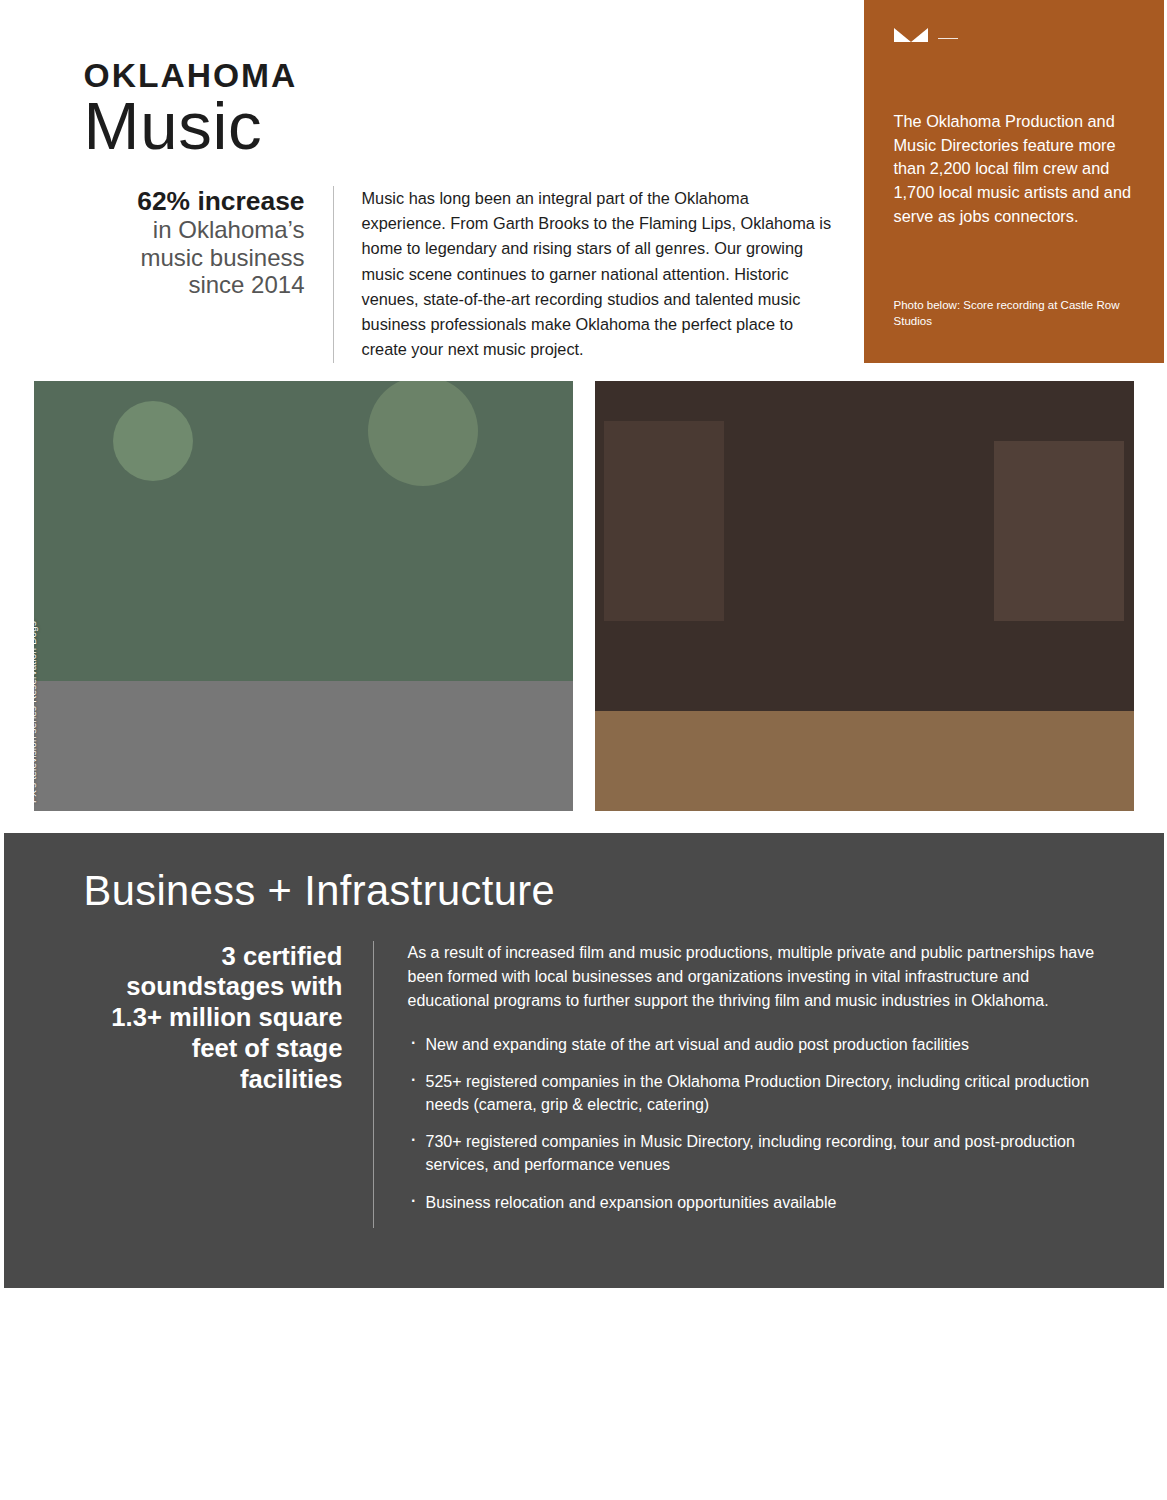OKLAHOMA Music
62% increase in Oklahoma’s
music business
since 2014
Music has long been an integral part of the Oklahoma experience. From Garth Brooks to the Flaming Lips, Oklahoma is home to legendary and rising stars of all genres. Our growing music scene continues to garner national attention. Historic venues, state-of-the-art recording studios and talented music business professionals make Oklahoma the perfect place to create your next music project.
The Oklahoma Production and Music Directories feature more than 2,200 local film crew and 1,700 local music artists and and serve as jobs connectors.
Photo below: Score recording at Castle Row Studios
FX’s television series Reservation Dogs
Business + Infrastructure
3 certified soundstages with 1.3+ million square feet of stage facilities
As a result of increased film and music productions, multiple private and public partnerships have been formed with local businesses and organizations investing in vital infrastructure and educational programs to further support the thriving film and music industries in Oklahoma.
New and expanding state of the art visual and audio post production facilities
525+ registered companies in the Oklahoma Production Directory, including critical production needs (camera, grip & electric, catering)
730+ registered companies in Music Directory, including recording, tour and post-production services, and performance venues
Business relocation and expansion opportunities available